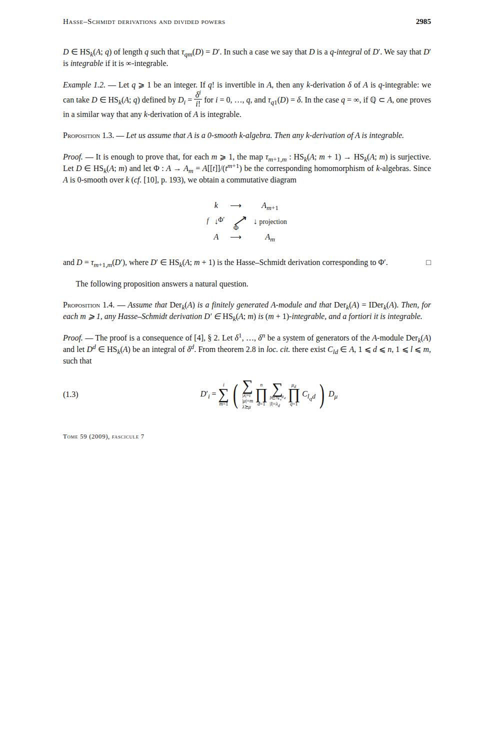Hasse–Schmidt derivations and divided powers 2985
D ∈ HSk(A; q) of length q such that τqm(D) = D′. In such a case we say that D is a q-integral of D′. We say that D′ is integrable if it is ∞-integrable.
Example 1.2. — Let q ⩾ 1 be an integer. If q! is invertible in A, then any k-derivation δ of A is q-integrable: we can take D ∈ HSk(A; q) defined by Di = δi i! for i = 0, …, q, and τq1(D) = δ. In the case q = ∞, if ℚ ⊂ A, one proves in a similar way that any k-derivation of A is integrable.
Proposition 1.3. — Let us assume that A is a 0-smooth k-algebra. Then any k-derivation of A is integrable.
Proof. — It is enough to prove that, for each m ⩾ 1, the map τm+1,m : HSk(A; m + 1) → HSk(A; m) is surjective. Let D ∈ HSk(A; m) and let Φ : A → Am = A[[t]]/(tm+1) be the corresponding homomorphism of k-algebras. Since A is 0-smooth over k (cf. [10], p. 193), we obtain a commutative diagram
| | k | ⟶ | A m +1 |
| f | ↓ | Φ′ ⟶ | ↓ projection |
| | A | Φ ⟶ | A m |
and D = τm+1,m(D′), where D′ ∈ HSk(A; m + 1) is the Hasse–Schmidt derivation corresponding to Φ′. □
The following proposition answers a natural question.
Proposition 1.4. — Assume that Derk(A) is a finitely generated A-module and that Derk(A) = IDerk(A). Then, for each m ⩾ 1, any Hasse–Schmidt derivation D′ ∈ HSk(A; m) is (m + 1)-integrable, and a fortiori it is integrable.
Proof. — The proof is a consequence of [4], § 2. Let δ1, …, δn be a system of generators of the A-module Derk(A) and let Dd ∈ HSk(A) be an integral of δd. From theorem 2.8 in loc. cit. there exist Cld ∈ A, 1 ⩽ d ⩽ n, 1 ⩽ l ⩽ m, such that
(1.3) D′i = i ∑ m=1 ( ∑ |λ|=i
|μ|=m
λ⪰μ n ∏ d=1 ∑ l∈ℕ+μd
|l|=λd μd ∏ q=1 Clqd ) Dμ
Tome 59 (2009), fascicule 7